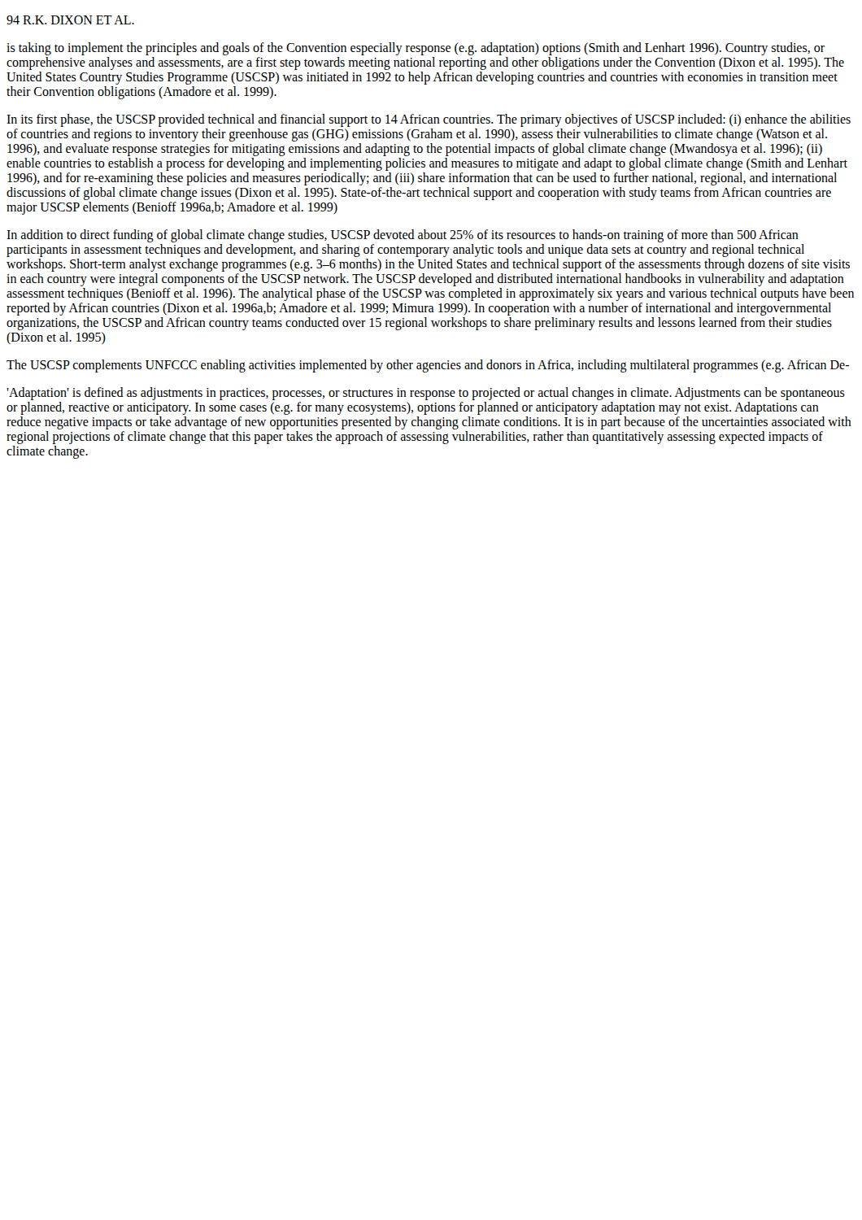94 R.K. DIXON ET AL.
is taking to implement the principles and goals of the Convention especially response (e.g. adaptation) options (Smith and Lenhart 1996). Country studies, or comprehensive analyses and assessments, are a first step towards meeting national reporting and other obligations under the Convention (Dixon et al. 1995). The United States Country Studies Programme (USCSP) was initiated in 1992 to help African developing countries and countries with economies in transition meet their Convention obligations (Amadore et al. 1999).
In its first phase, the USCSP provided technical and financial support to 14 African countries. The primary objectives of USCSP included: (i) enhance the abilities of countries and regions to inventory their greenhouse gas (GHG) emissions (Graham et al. 1990), assess their vulnerabilities to climate change (Watson et al. 1996), and evaluate response strategies for mitigating emissions and adapting to the potential impacts of global climate change (Mwandosya et al. 1996); (ii) enable countries to establish a process for developing and implementing policies and measures to mitigate and adapt to global climate change (Smith and Lenhart 1996), and for re-examining these policies and measures periodically; and (iii) share information that can be used to further national, regional, and international discussions of global climate change issues (Dixon et al. 1995). State-of-the-art technical support and cooperation with study teams from African countries are major USCSP elements (Benioff 1996a,b; Amadore et al. 1999)
In addition to direct funding of global climate change studies, USCSP devoted about 25% of its resources to hands-on training of more than 500 African participants in assessment techniques and development, and sharing of contemporary analytic tools and unique data sets at country and regional technical workshops. Short-term analyst exchange programmes (e.g. 3–6 months) in the United States and technical support of the assessments through dozens of site visits in each country were integral components of the USCSP network. The USCSP developed and distributed international handbooks in vulnerability and adaptation assessment techniques (Benioff et al. 1996). The analytical phase of the USCSP was completed in approximately six years and various technical outputs have been reported by African countries (Dixon et al. 1996a,b; Amadore et al. 1999; Mimura 1999). In cooperation with a number of international and intergovernmental organizations, the USCSP and African country teams conducted over 15 regional workshops to share preliminary results and lessons learned from their studies (Dixon et al. 1995)
The USCSP complements UNFCCC enabling activities implemented by other agencies and donors in Africa, including multilateral programmes (e.g. African De-
'Adaptation' is defined as adjustments in practices, processes, or structures in response to projected or actual changes in climate. Adjustments can be spontaneous or planned, reactive or anticipatory. In some cases (e.g. for many ecosystems), options for planned or anticipatory adaptation may not exist. Adaptations can reduce negative impacts or take advantage of new opportunities presented by changing climate conditions. It is in part because of the uncertainties associated with regional projections of climate change that this paper takes the approach of assessing vulnerabilities, rather than quantitatively assessing expected impacts of climate change.